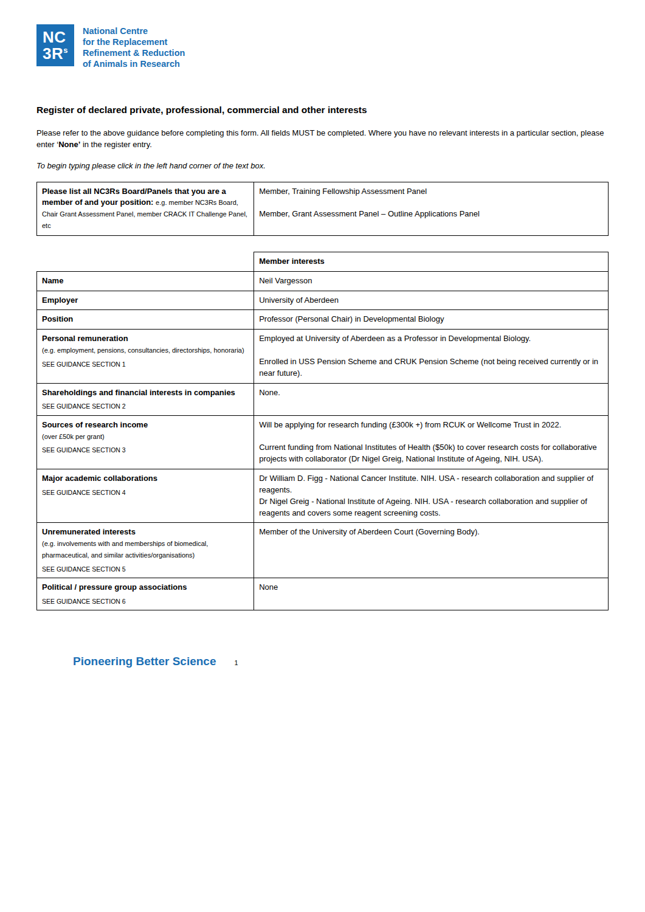NC
3Rs
National Centre
for the Replacement
Refinement & Reduction
of Animals in Research
Register of declared private, professional, commercial and other interests
Please refer to the above guidance before completing this form. All fields MUST be completed. Where you have no relevant interests in a particular section, please enter ‘None’ in the register entry.
To begin typing please click in the left hand corner of the text box.
| Please list all NC3Rs Board/Panels that you are a member of and your position: e.g. member NC3Rs Board, Chair Grant Assessment Panel, member CRACK IT Challenge Panel, etc | Member, Training Fellowship Assessment Panel Member, Grant Assessment Panel – Outline Applications Panel |
| | Member interests |
| Name | Neil Vargesson |
| Employer | University of Aberdeen |
| Position | Professor (Personal Chair) in Developmental Biology |
| Personal remuneration (e.g. employment, pensions, consultancies, directorships, honoraria) See guidance section 1 | Employed at University of Aberdeen as a Professor in Developmental Biology. Enrolled in USS Pension Scheme and CRUK Pension Scheme (not being received currently or in near future). |
| Shareholdings and financial interests in companies See guidance section 2 | None. |
| Sources of research income (over £50k per grant) See guidance section 3 | Will be applying for research funding (£300k +) from RCUK or Wellcome Trust in 2022. Current funding from National Institutes of Health ($50k) to cover research costs for collaborative projects with collaborator (Dr Nigel Greig, National Institute of Ageing, NIH. USA). |
| Major academic collaborations See guidance section 4 | Dr William D. Figg - National Cancer Institute. NIH. USA - research collaboration and supplier of reagents. Dr Nigel Greig - National Institute of Ageing. NIH. USA - research collaboration and supplier of reagents and covers some reagent screening costs. |
| Unremunerated interests (e.g. involvements with and memberships of biomedical, pharmaceutical, and similar activities/organisations) See guidance section 5 | Member of the University of Aberdeen Court (Governing Body). |
| Political / pressure group associations See guidance section 6 | None |
Pioneering Better Science
1